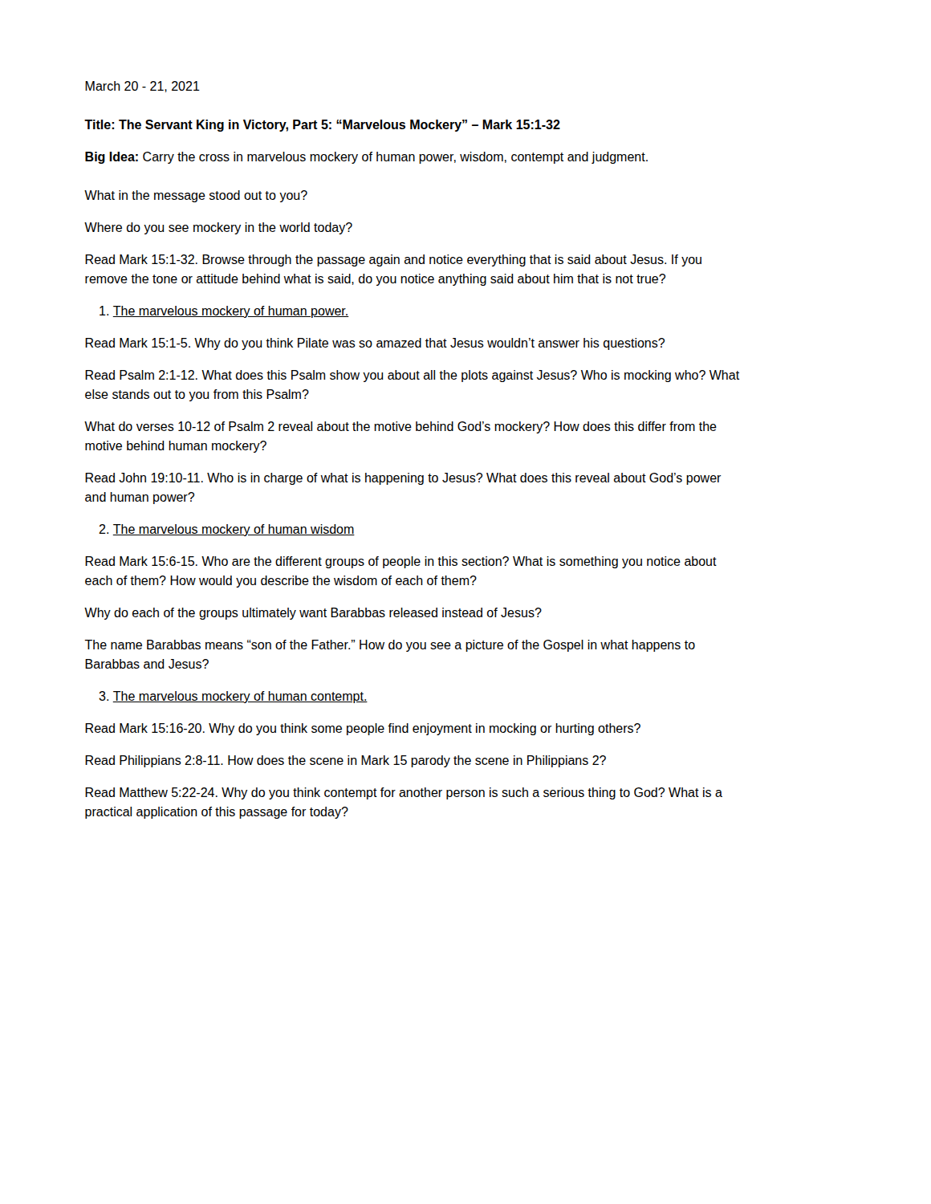March 20 - 21, 2021
Title: The Servant King in Victory, Part 5: “Marvelous Mockery” – Mark 15:1-32
Big Idea: Carry the cross in marvelous mockery of human power, wisdom, contempt and judgment.
What in the message stood out to you?
Where do you see mockery in the world today?
Read Mark 15:1-32. Browse through the passage again and notice everything that is said about Jesus. If you remove the tone or attitude behind what is said, do you notice anything said about him that is not true?
The marvelous mockery of human power.
Read Mark 15:1-5. Why do you think Pilate was so amazed that Jesus wouldn’t answer his questions?
Read Psalm 2:1-12. What does this Psalm show you about all the plots against Jesus? Who is mocking who? What else stands out to you from this Psalm?
What do verses 10-12 of Psalm 2 reveal about the motive behind God’s mockery? How does this differ from the motive behind human mockery?
Read John 19:10-11. Who is in charge of what is happening to Jesus? What does this reveal about God’s power and human power?
The marvelous mockery of human wisdom
Read Mark 15:6-15. Who are the different groups of people in this section? What is something you notice about each of them? How would you describe the wisdom of each of them?
Why do each of the groups ultimately want Barabbas released instead of Jesus?
The name Barabbas means “son of the Father.” How do you see a picture of the Gospel in what happens to Barabbas and Jesus?
The marvelous mockery of human contempt.
Read Mark 15:16-20. Why do you think some people find enjoyment in mocking or hurting others?
Read Philippians 2:8-11. How does the scene in Mark 15 parody the scene in Philippians 2?
Read Matthew 5:22-24. Why do you think contempt for another person is such a serious thing to God? What is a practical application of this passage for today?